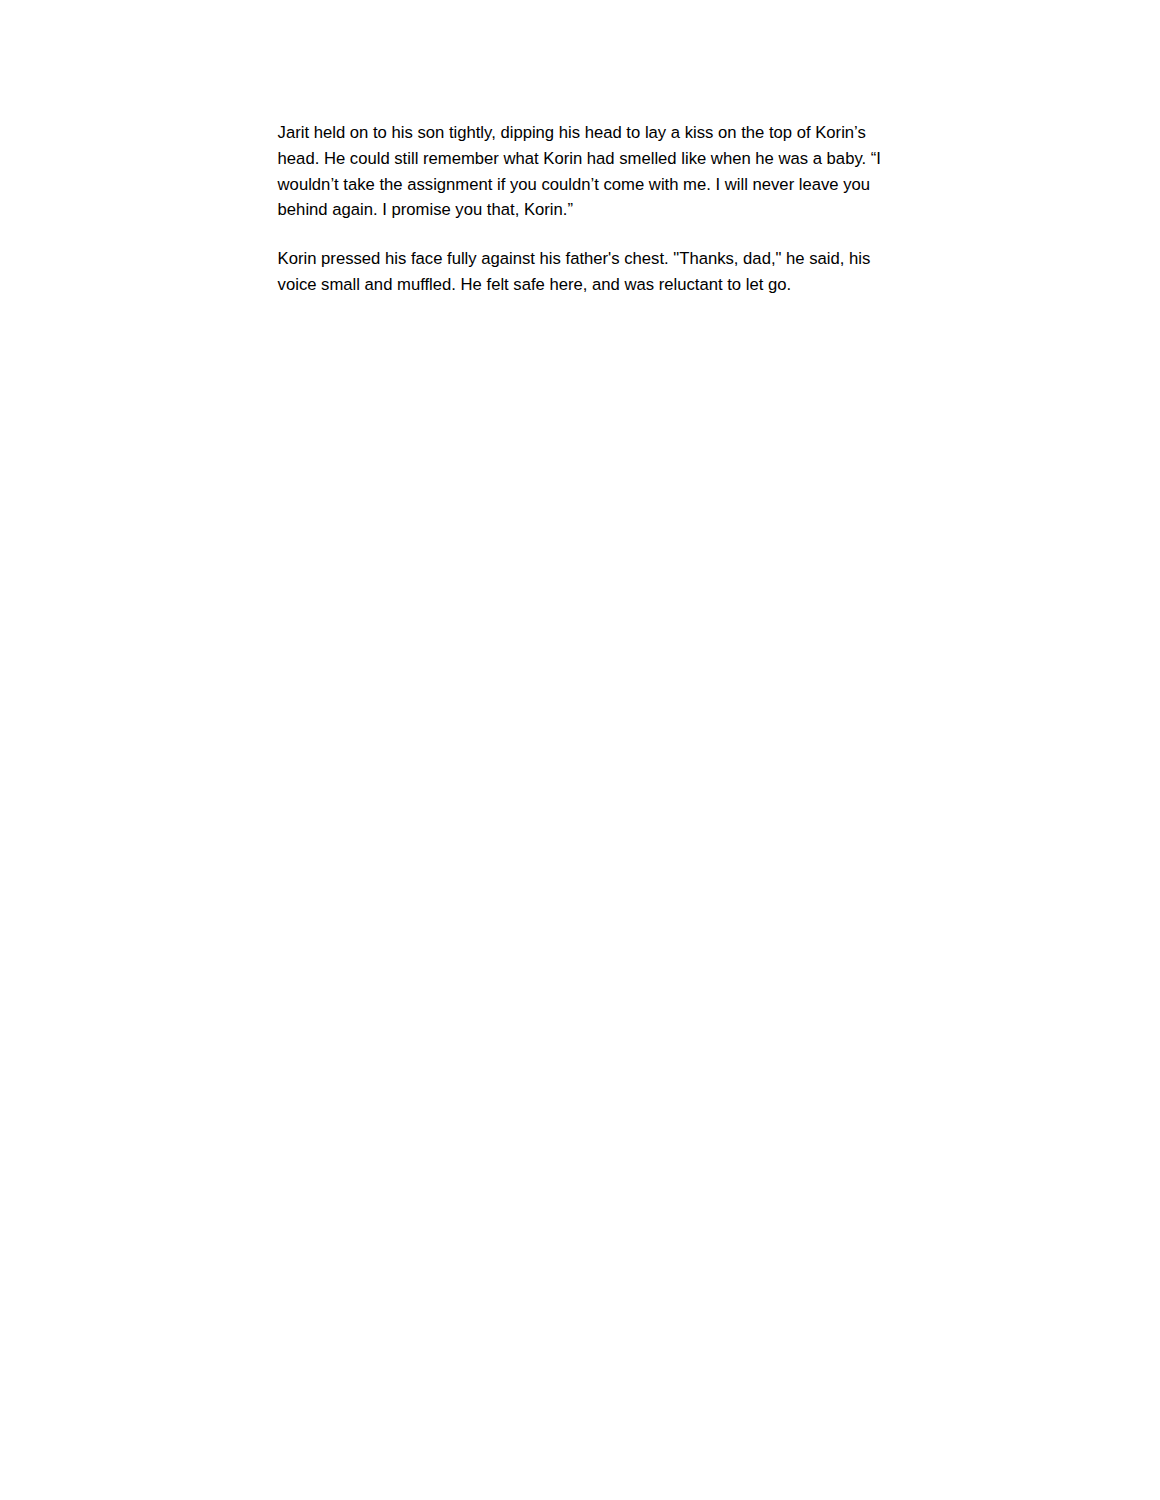Jarit held on to his son tightly, dipping his head to lay a kiss on the top of Korin’s head. He could still remember what Korin had smelled like when he was a baby. “I wouldn’t take the assignment if you couldn’t come with me. I will never leave you behind again. I promise you that, Korin.”
Korin pressed his face fully against his father's chest. "Thanks, dad," he said, his voice small and muffled. He felt safe here, and was reluctant to let go.